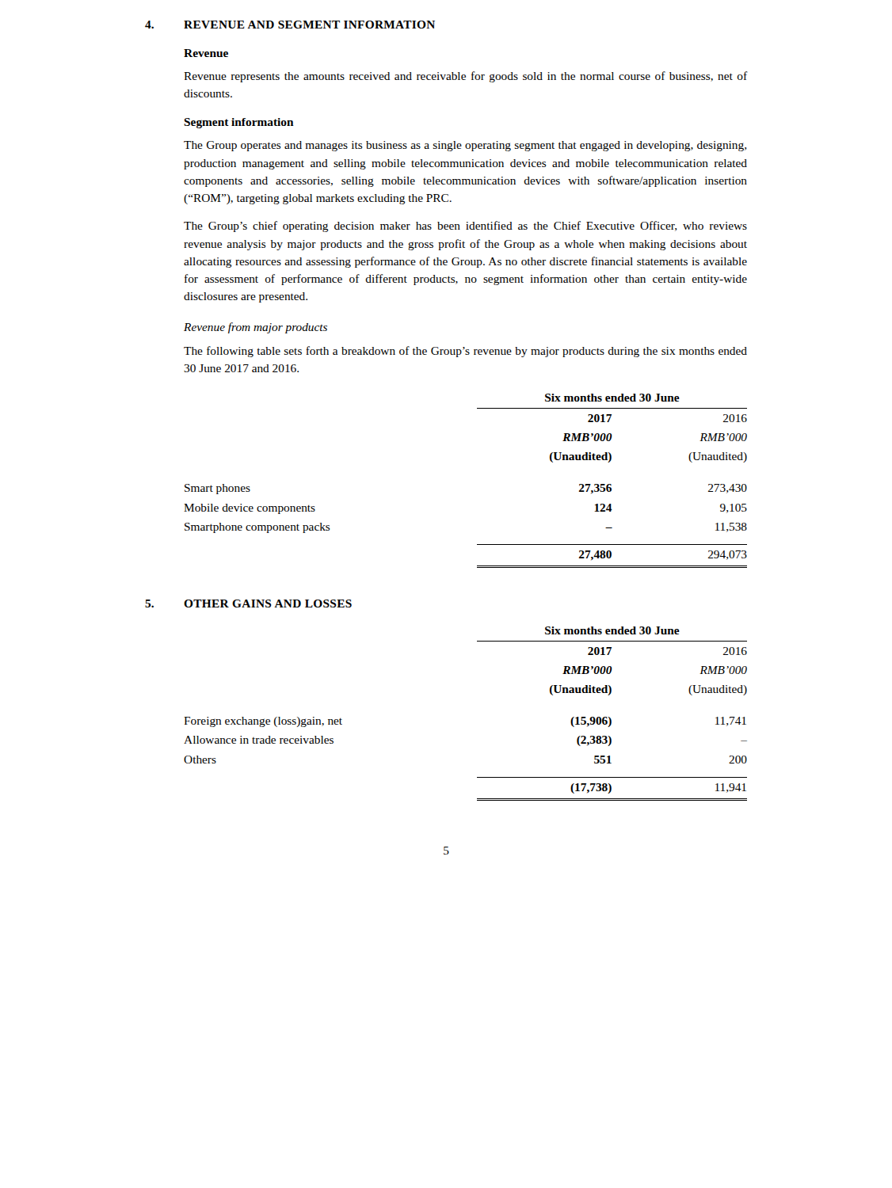4. REVENUE AND SEGMENT INFORMATION
Revenue
Revenue represents the amounts received and receivable for goods sold in the normal course of business, net of discounts.
Segment information
The Group operates and manages its business as a single operating segment that engaged in developing, designing, production management and selling mobile telecommunication devices and mobile telecommunication related components and accessories, selling mobile telecommunication devices with software/application insertion (“ROM”), targeting global markets excluding the PRC.
The Group’s chief operating decision maker has been identified as the Chief Executive Officer, who reviews revenue analysis by major products and the gross profit of the Group as a whole when making decisions about allocating resources and assessing performance of the Group. As no other discrete financial statements is available for assessment of performance of different products, no segment information other than certain entity-wide disclosures are presented.
Revenue from major products
The following table sets forth a breakdown of the Group’s revenue by major products during the six months ended 30 June 2017 and 2016.
| | Six months ended 30 June |
| | 2017 | 2016 |
| | RMB’000 | RMB’000 |
| | (Unaudited) | (Unaudited) |
| Smart phones | 27,356 | 273,430 |
| Mobile device components | 124 | 9,105 |
| Smartphone component packs | – | 11,538 |
| | 27,480 | 294,073 |
5. OTHER GAINS AND LOSSES
| | Six months ended 30 June |
| | 2017 | 2016 |
| | RMB’000 | RMB’000 |
| | (Unaudited) | (Unaudited) |
| Foreign exchange (loss)gain, net | (15,906) | 11,741 |
| Allowance in trade receivables | (2,383) | – |
| Others | 551 | 200 |
| | (17,738) | 11,941 |
5